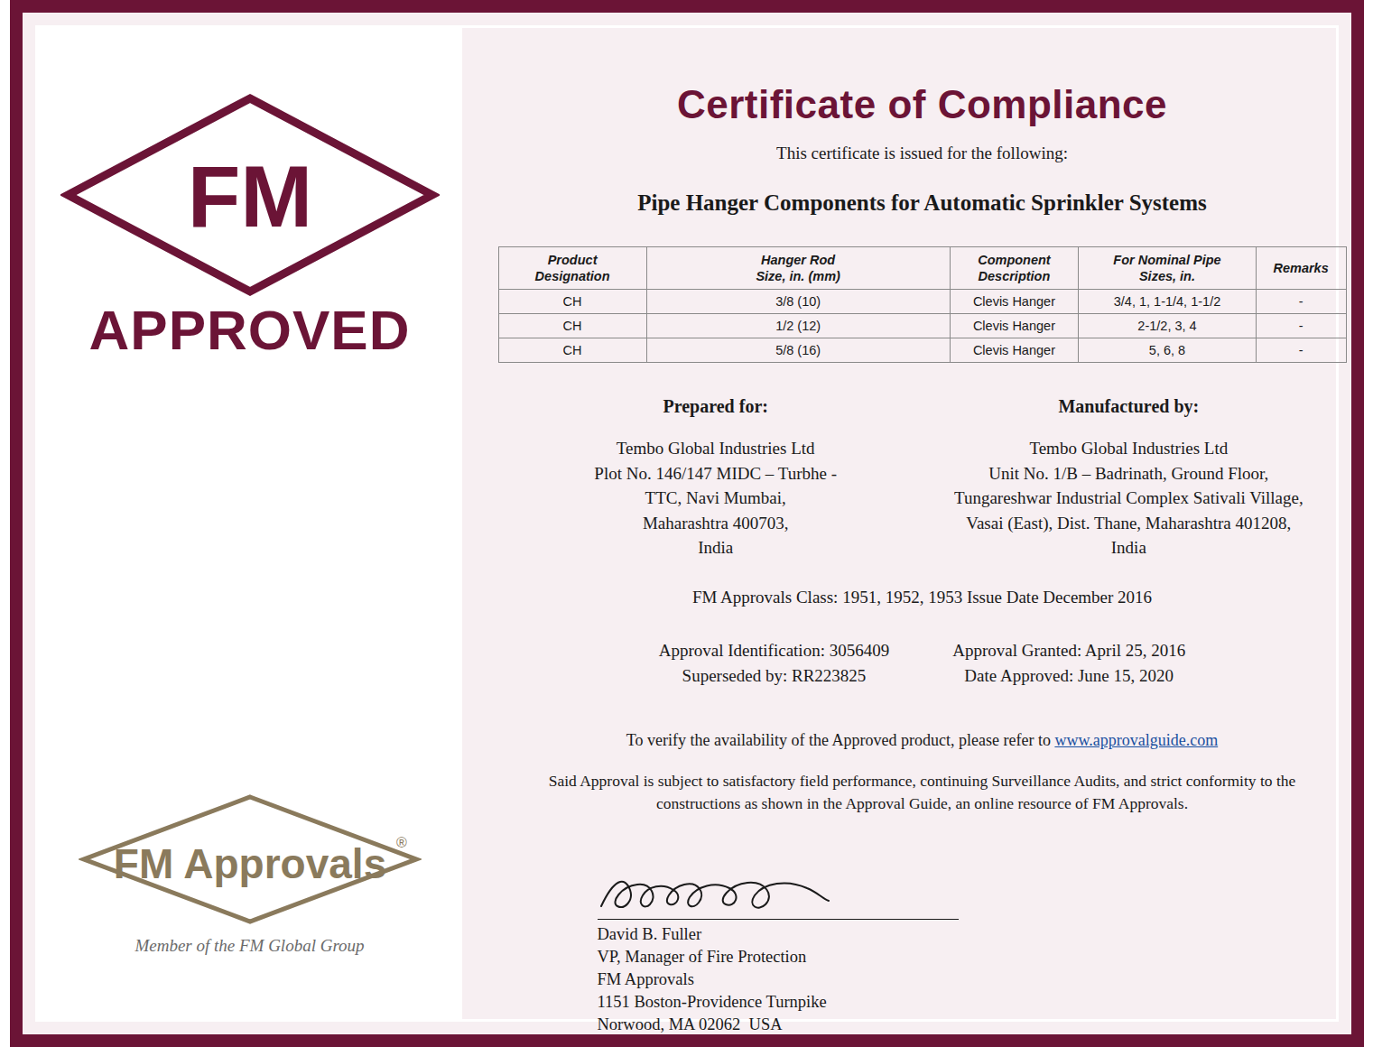FM
APPROVED
FM Approvals ®
Member of the FM Global Group
Certificate of Compliance
This certificate is issued for the following:
Pipe Hanger Components for Automatic Sprinkler Systems
| Product Designation | Hanger Rod Size, in. (mm) | Component Description | For Nominal Pipe Sizes, in. | Remarks |
| --- | --- | --- | --- | --- |
| CH | 3/8 (10) | Clevis Hanger | 3/4, 1, 1-1/4, 1-1/2 | - |
| CH | 1/2 (12) | Clevis Hanger | 2-1/2, 3, 4 | - |
| CH | 5/8 (16) | Clevis Hanger | 5, 6, 8 | - |
Prepared for:
Tembo Global Industries Ltd
Plot No. 146/147 MIDC – Turbhe -
TTC, Navi Mumbai,
Maharashtra 400703,
India
Manufactured by:
Tembo Global Industries Ltd
Unit No. 1/B – Badrinath, Ground Floor,
Tungareshwar Industrial Complex Sativali Village,
Vasai (East), Dist. Thane, Maharashtra 401208,
India
FM Approvals Class: 1951, 1952, 1953 Issue Date December 2016
Approval Identification: 3056409
Superseded by: RR223825
Approval Granted: April 25, 2016
Date Approved: June 15, 2020
To verify the availability of the Approved product, please refer to www.approvalguide.com
Said Approval is subject to satisfactory field performance, continuing Surveillance Audits, and strict conformity to the
constructions as shown in the Approval Guide, an online resource of FM Approvals.
David B. Fuller
VP, Manager of Fire Protection
FM Approvals
1151 Boston-Providence Turnpike
Norwood, MA 02062 USA